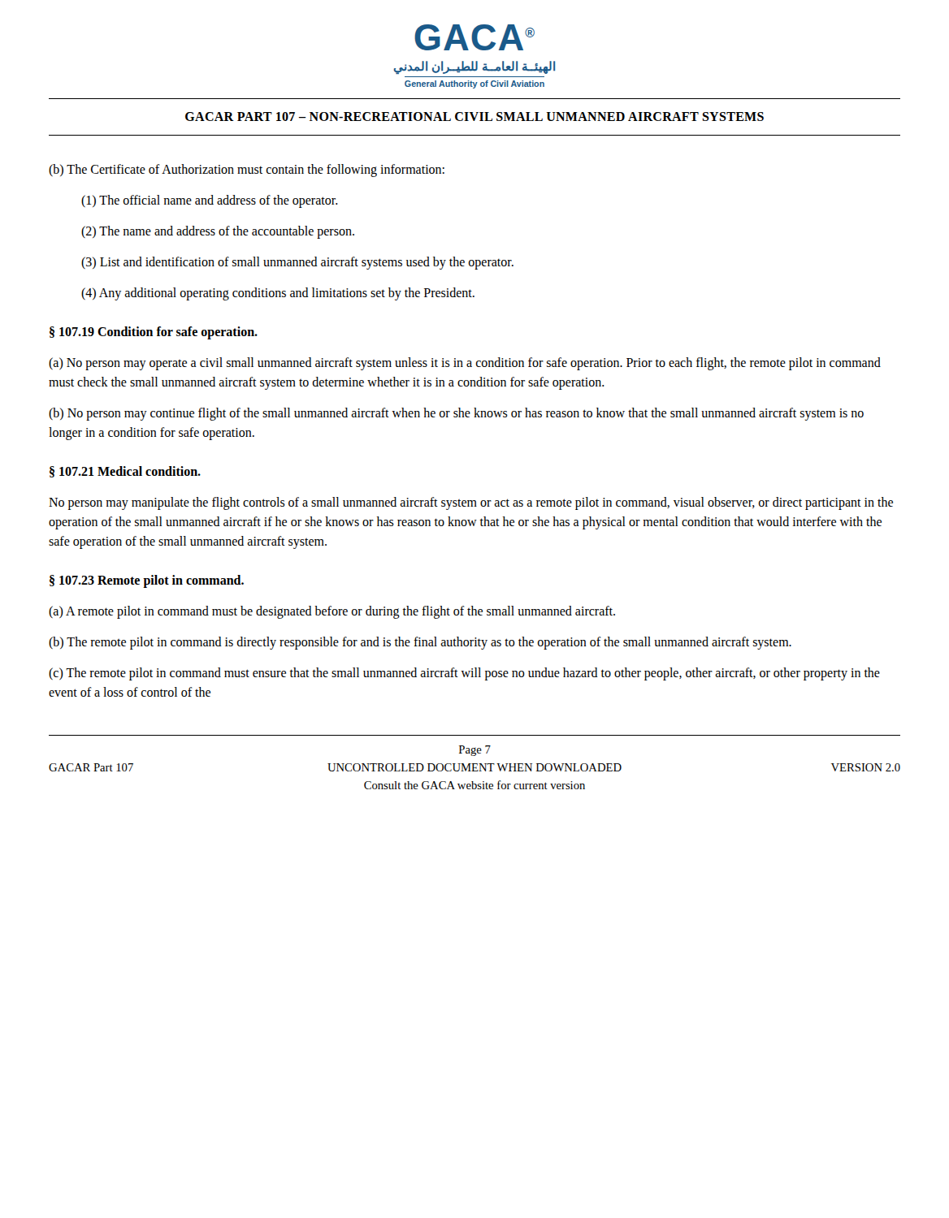GACA®
الهيئــة العامــة للطيــران المدني
General Authority of Civil Aviation
GACAR PART 107 – NON-RECREATIONAL CIVIL SMALL UNMANNED AIRCRAFT SYSTEMS
(b) The Certificate of Authorization must contain the following information:
(1) The official name and address of the operator.
(2) The name and address of the accountable person.
(3) List and identification of small unmanned aircraft systems used by the operator.
(4) Any additional operating conditions and limitations set by the President.
§ 107.19 Condition for safe operation.
(a) No person may operate a civil small unmanned aircraft system unless it is in a condition for safe operation. Prior to each flight, the remote pilot in command must check the small unmanned aircraft system to determine whether it is in a condition for safe operation.
(b) No person may continue flight of the small unmanned aircraft when he or she knows or has reason to know that the small unmanned aircraft system is no longer in a condition for safe operation.
§ 107.21 Medical condition.
No person may manipulate the flight controls of a small unmanned aircraft system or act as a remote pilot in command, visual observer, or direct participant in the operation of the small unmanned aircraft if he or she knows or has reason to know that he or she has a physical or mental condition that would interfere with the safe operation of the small unmanned aircraft system.
§ 107.23 Remote pilot in command.
(a) A remote pilot in command must be designated before or during the flight of the small unmanned aircraft.
(b) The remote pilot in command is directly responsible for and is the final authority as to the operation of the small unmanned aircraft system.
(c) The remote pilot in command must ensure that the small unmanned aircraft will pose no undue hazard to other people, other aircraft, or other property in the event of a loss of control of the
Page 7
| GACAR Part 107 | UNCONTROLLED DOCUMENT WHEN DOWNLOADED | VERSION 2.0 |
Consult the GACA website for current version